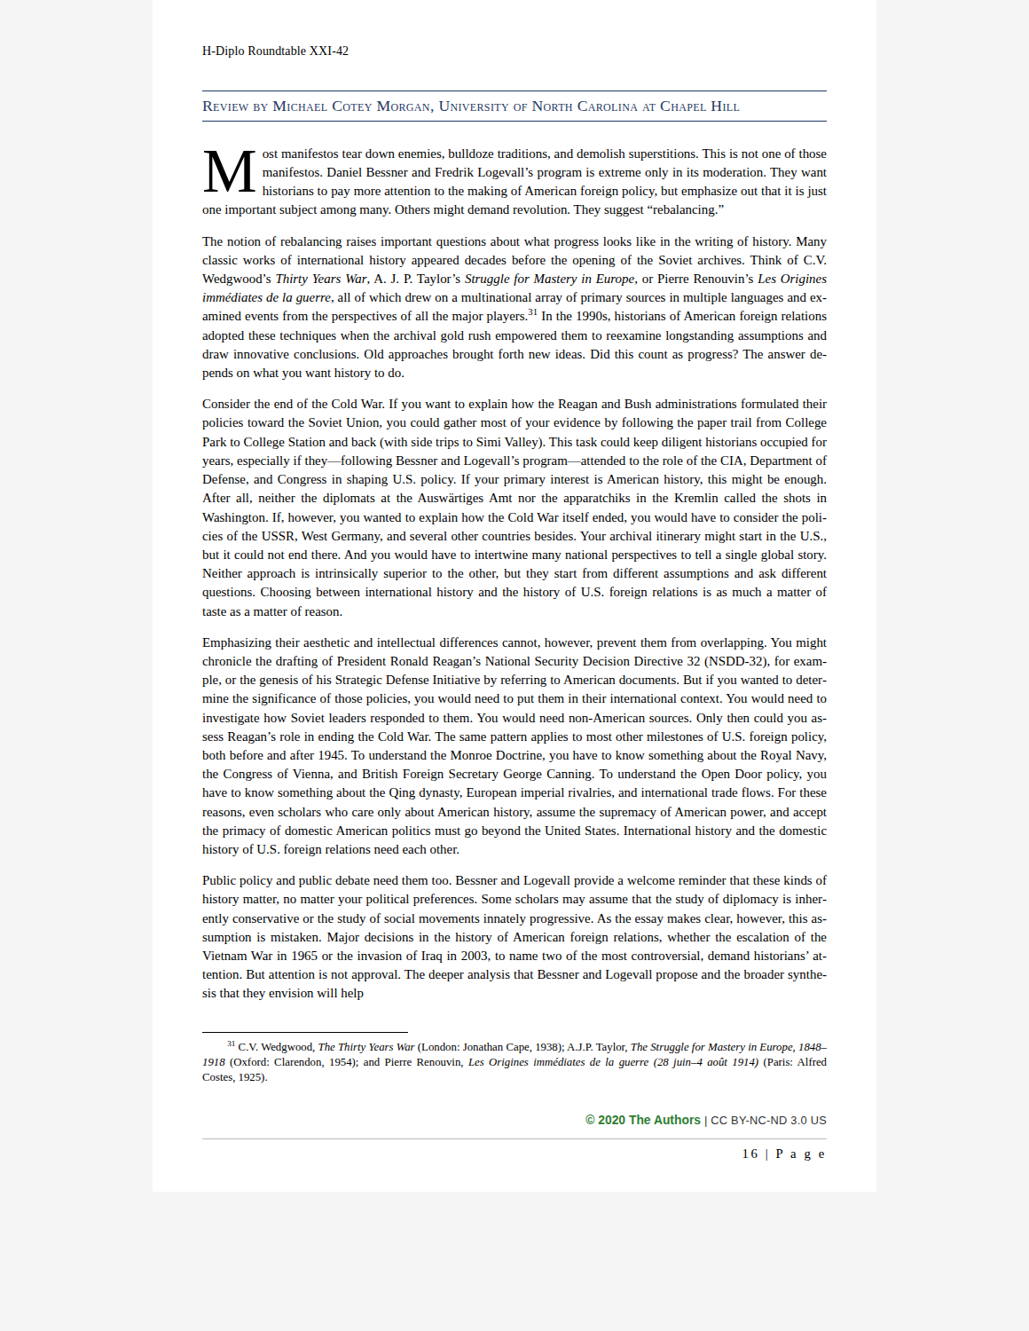H-Diplo Roundtable XXI-42
Review by Michael Cotey Morgan, University of North Carolina at Chapel Hill
Most manifestos tear down enemies, bulldoze traditions, and demolish superstitions. This is not one of those manifestos. Daniel Bessner and Fredrik Logevall’s program is extreme only in its moderation. They want historians to pay more attention to the making of American foreign policy, but emphasize out that it is just one important subject among many. Others might demand revolution. They suggest “rebalancing.”
The notion of rebalancing raises important questions about what progress looks like in the writing of history. Many classic works of international history appeared decades before the opening of the Soviet archives. Think of C.V. Wedgwood’s Thirty Years War, A. J. P. Taylor’s Struggle for Mastery in Europe, or Pierre Renouvin’s Les Origines immédiates de la guerre, all of which drew on a multinational array of primary sources in multiple languages and examined events from the perspectives of all the major players.31 In the 1990s, historians of American foreign relations adopted these techniques when the archival gold rush empowered them to reexamine longstanding assumptions and draw innovative conclusions. Old approaches brought forth new ideas. Did this count as progress? The answer depends on what you want history to do.
Consider the end of the Cold War. If you want to explain how the Reagan and Bush administrations formulated their policies toward the Soviet Union, you could gather most of your evidence by following the paper trail from College Park to College Station and back (with side trips to Simi Valley). This task could keep diligent historians occupied for years, especially if they—following Bessner and Logevall’s program—attended to the role of the CIA, Department of Defense, and Congress in shaping U.S. policy. If your primary interest is American history, this might be enough. After all, neither the diplomats at the Auswärtiges Amt nor the apparatchiks in the Kremlin called the shots in Washington. If, however, you wanted to explain how the Cold War itself ended, you would have to consider the policies of the USSR, West Germany, and several other countries besides. Your archival itinerary might start in the U.S., but it could not end there. And you would have to intertwine many national perspectives to tell a single global story. Neither approach is intrinsically superior to the other, but they start from different assumptions and ask different questions. Choosing between international history and the history of U.S. foreign relations is as much a matter of taste as a matter of reason.
Emphasizing their aesthetic and intellectual differences cannot, however, prevent them from overlapping. You might chronicle the drafting of President Ronald Reagan’s National Security Decision Directive 32 (NSDD-32), for example, or the genesis of his Strategic Defense Initiative by referring to American documents. But if you wanted to determine the significance of those policies, you would need to put them in their international context. You would need to investigate how Soviet leaders responded to them. You would need non-American sources. Only then could you assess Reagan’s role in ending the Cold War. The same pattern applies to most other milestones of U.S. foreign policy, both before and after 1945. To understand the Monroe Doctrine, you have to know something about the Royal Navy, the Congress of Vienna, and British Foreign Secretary George Canning. To understand the Open Door policy, you have to know something about the Qing dynasty, European imperial rivalries, and international trade flows. For these reasons, even scholars who care only about American history, assume the supremacy of American power, and accept the primacy of domestic American politics must go beyond the United States. International history and the domestic history of U.S. foreign relations need each other.
Public policy and public debate need them too. Bessner and Logevall provide a welcome reminder that these kinds of history matter, no matter your political preferences. Some scholars may assume that the study of diplomacy is inherently conservative or the study of social movements innately progressive. As the essay makes clear, however, this assumption is mistaken. Major decisions in the history of American foreign relations, whether the escalation of the Vietnam War in 1965 or the invasion of Iraq in 2003, to name two of the most controversial, demand historians’ attention. But attention is not approval. The deeper analysis that Bessner and Logevall propose and the broader synthesis that they envision will help
31 C.V. Wedgwood, The Thirty Years War (London: Jonathan Cape, 1938); A.J.P. Taylor, The Struggle for Mastery in Europe, 1848–1918 (Oxford: Clarendon, 1954); and Pierre Renouvin, Les Origines immédiates de la guerre (28 juin–4 août 1914) (Paris: Alfred Costes, 1925).
© 2020 The Authors | CC BY-NC-ND 3.0 US
16 | P a g e